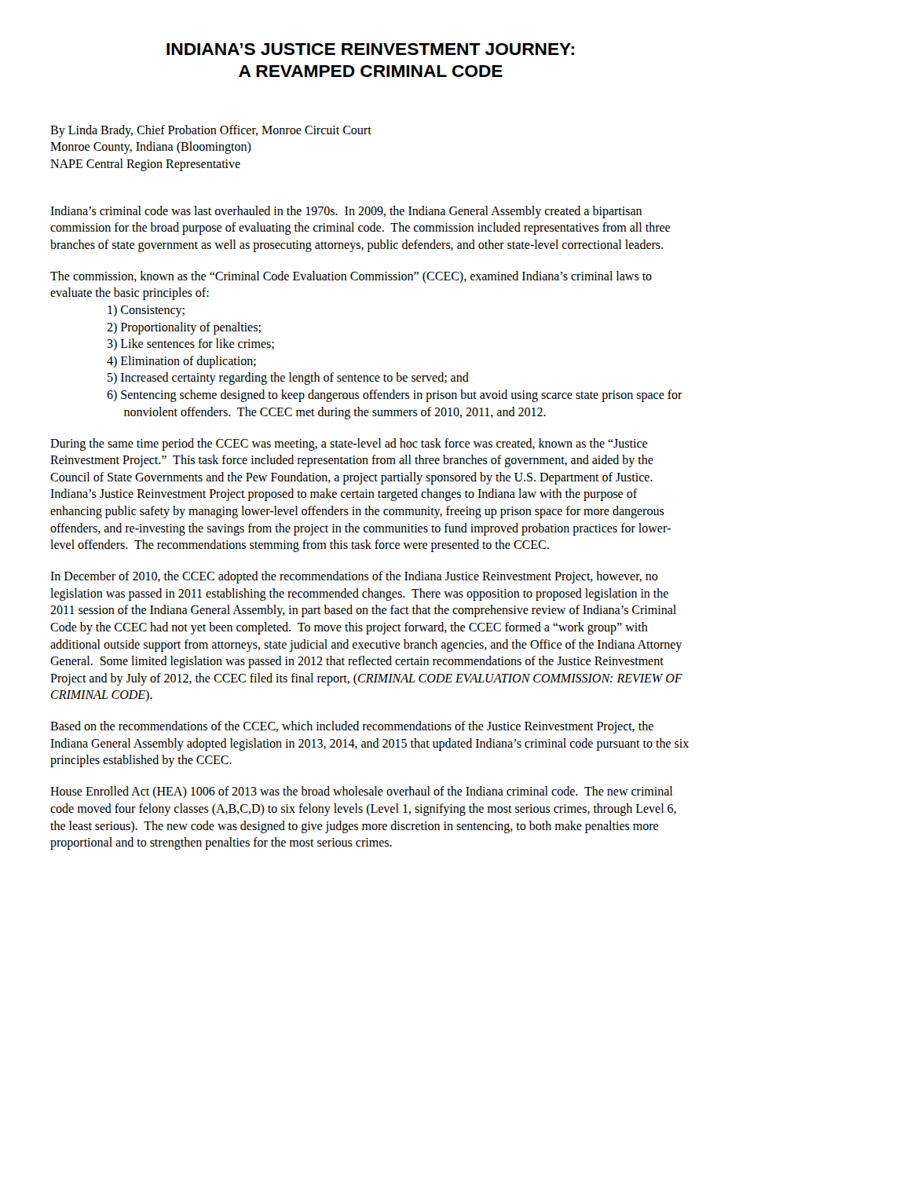INDIANA’S JUSTICE REINVESTMENT JOURNEY:
A REVAMPED CRIMINAL CODE
By Linda Brady, Chief Probation Officer, Monroe Circuit Court
Monroe County, Indiana (Bloomington)
NAPE Central Region Representative
Indiana’s criminal code was last overhauled in the 1970s. In 2009, the Indiana General Assembly created a bipartisan commission for the broad purpose of evaluating the criminal code. The commission included representatives from all three branches of state government as well as prosecuting attorneys, public defenders, and other state-level correctional leaders.
The commission, known as the “Criminal Code Evaluation Commission” (CCEC), examined Indiana’s criminal laws to evaluate the basic principles of:
1) Consistency;
2) Proportionality of penalties;
3) Like sentences for like crimes;
4) Elimination of duplication;
5) Increased certainty regarding the length of sentence to be served; and
6) Sentencing scheme designed to keep dangerous offenders in prison but avoid using scarce state prison space for nonviolent offenders. The CCEC met during the summers of 2010, 2011, and 2012.
During the same time period the CCEC was meeting, a state-level ad hoc task force was created, known as the “Justice Reinvestment Project.” This task force included representation from all three branches of government, and aided by the Council of State Governments and the Pew Foundation, a project partially sponsored by the U.S. Department of Justice. Indiana’s Justice Reinvestment Project proposed to make certain targeted changes to Indiana law with the purpose of enhancing public safety by managing lower-level offenders in the community, freeing up prison space for more dangerous offenders, and re-investing the savings from the project in the communities to fund improved probation practices for lower-level offenders. The recommendations stemming from this task force were presented to the CCEC.
In December of 2010, the CCEC adopted the recommendations of the Indiana Justice Reinvestment Project, however, no legislation was passed in 2011 establishing the recommended changes. There was opposition to proposed legislation in the 2011 session of the Indiana General Assembly, in part based on the fact that the comprehensive review of Indiana’s Criminal Code by the CCEC had not yet been completed. To move this project forward, the CCEC formed a “work group” with additional outside support from attorneys, state judicial and executive branch agencies, and the Office of the Indiana Attorney General. Some limited legislation was passed in 2012 that reflected certain recommendations of the Justice Reinvestment Project and by July of 2012, the CCEC filed its final report, (CRIMINAL CODE EVALUATION COMMISSION: REVIEW OF CRIMINAL CODE).
Based on the recommendations of the CCEC, which included recommendations of the Justice Reinvestment Project, the Indiana General Assembly adopted legislation in 2013, 2014, and 2015 that updated Indiana’s criminal code pursuant to the six principles established by the CCEC.
House Enrolled Act (HEA) 1006 of 2013 was the broad wholesale overhaul of the Indiana criminal code. The new criminal code moved four felony classes (A,B,C,D) to six felony levels (Level 1, signifying the most serious crimes, through Level 6, the least serious). The new code was designed to give judges more discretion in sentencing, to both make penalties more proportional and to strengthen penalties for the most serious crimes.